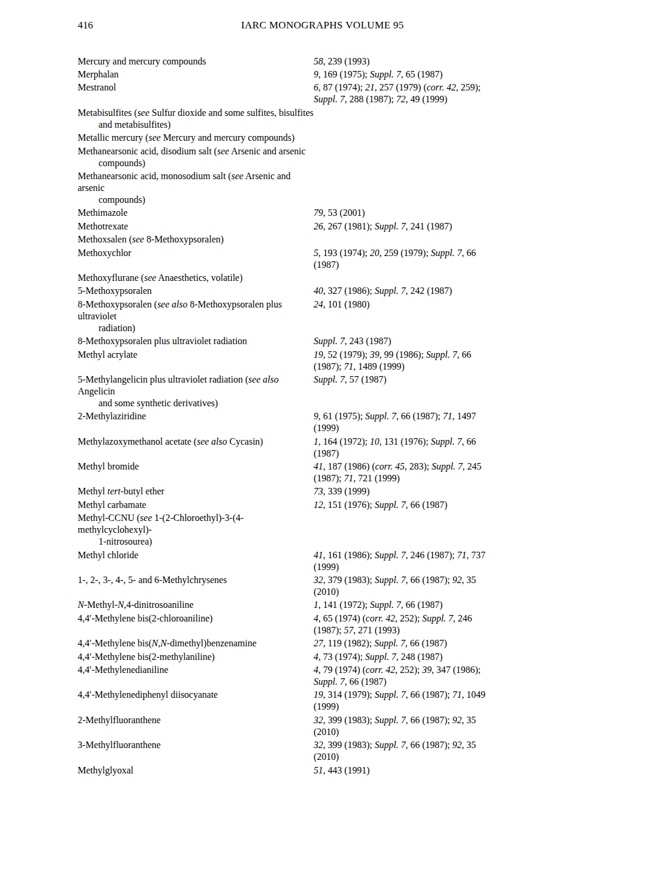416
IARC MONOGRAPHS VOLUME 95
| Mercury and mercury compounds | 58 , 239 (1993) |
| Merphalan | 9 , 169 (1975); Suppl. 7 , 65 (1987) |
| Mestranol | 6 , 87 (1974); 21 , 257 (1979) ( corr. 42 , 259); Suppl. 7 , 288 (1987); 72 , 49 (1999) |
| Metabisulfites ( see Sulfur dioxide and some sulfites, bisulfites and metabisulfites) | |
| Metallic mercury ( see Mercury and mercury compounds) | |
| Methanearsonic acid, disodium salt ( see Arsenic and arsenic compounds) | |
| Methanearsonic acid, monosodium salt ( see Arsenic and arsenic compounds) | |
| Methimazole | 79 , 53 (2001) |
| Methotrexate | 26 , 267 (1981); Suppl. 7 , 241 (1987) |
| Methoxsalen ( see 8-Methoxypsoralen) | |
| Methoxychlor | 5 , 193 (1974); 20 , 259 (1979); Suppl. 7 , 66 (1987) |
| Methoxyflurane ( see Anaesthetics, volatile) | |
| 5-Methoxypsoralen | 40 , 327 (1986); Suppl. 7 , 242 (1987) |
| 8-Methoxypsoralen ( see also 8-Methoxypsoralen plus ultraviolet radiation) | 24 , 101 (1980) |
| 8-Methoxypsoralen plus ultraviolet radiation | Suppl. 7 , 243 (1987) |
| Methyl acrylate | 19 , 52 (1979); 39 , 99 (1986); Suppl. 7 , 66 (1987); 71 , 1489 (1999) |
| 5-Methylangelicin plus ultraviolet radiation ( see also Angelicin and some synthetic derivatives) | Suppl. 7 , 57 (1987) |
| 2-Methylaziridine | 9 , 61 (1975); Suppl. 7 , 66 (1987); 71 , 1497 (1999) |
| Methylazoxymethanol acetate ( see also Cycasin) | 1 , 164 (1972); 10 , 131 (1976); Suppl. 7 , 66 (1987) |
| Methyl bromide | 41 , 187 (1986) ( corr. 45 , 283); Suppl. 7 , 245 (1987); 71 , 721 (1999) |
| Methyl tert -butyl ether | 73 , 339 (1999) |
| Methyl carbamate | 12 , 151 (1976); Suppl. 7 , 66 (1987) |
| Methyl-CCNU ( see 1-(2-Chloroethyl)-3-(4-methylcyclohexyl)- 1-nitrosourea) | |
| Methyl chloride | 41 , 161 (1986); Suppl. 7 , 246 (1987); 71 , 737 (1999) |
| 1-, 2-, 3-, 4-, 5- and 6-Methylchrysenes | 32 , 379 (1983); Suppl. 7 , 66 (1987); 92 , 35 (2010) |
| N -Methyl- N ,4-dinitrosoaniline | 1 , 141 (1972); Suppl. 7 , 66 (1987) |
| 4,4′-Methylene bis(2-chloroaniline) | 4 , 65 (1974) ( corr. 42 , 252); Suppl. 7 , 246 (1987); 57 , 271 (1993) |
| 4,4′-Methylene bis( N , N -dimethyl)benzenamine | 27 , 119 (1982); Suppl. 7 , 66 (1987) |
| 4,4′-Methylene bis(2-methylaniline) | 4 , 73 (1974); Suppl. 7 , 248 (1987) |
| 4,4′-Methylenedianiline | 4 , 79 (1974) ( corr. 42 , 252); 39 , 347 (1986); Suppl. 7 , 66 (1987) |
| 4,4′-Methylenediphenyl diisocyanate | 19 , 314 (1979); Suppl. 7 , 66 (1987); 71 , 1049 (1999) |
| 2-Methylfluoranthene | 32 , 399 (1983); Suppl. 7 , 66 (1987); 92 , 35 (2010) |
| 3-Methylfluoranthene | 32 , 399 (1983); Suppl. 7 , 66 (1987); 92 , 35 (2010) |
| Methylglyoxal | 51 , 443 (1991) |